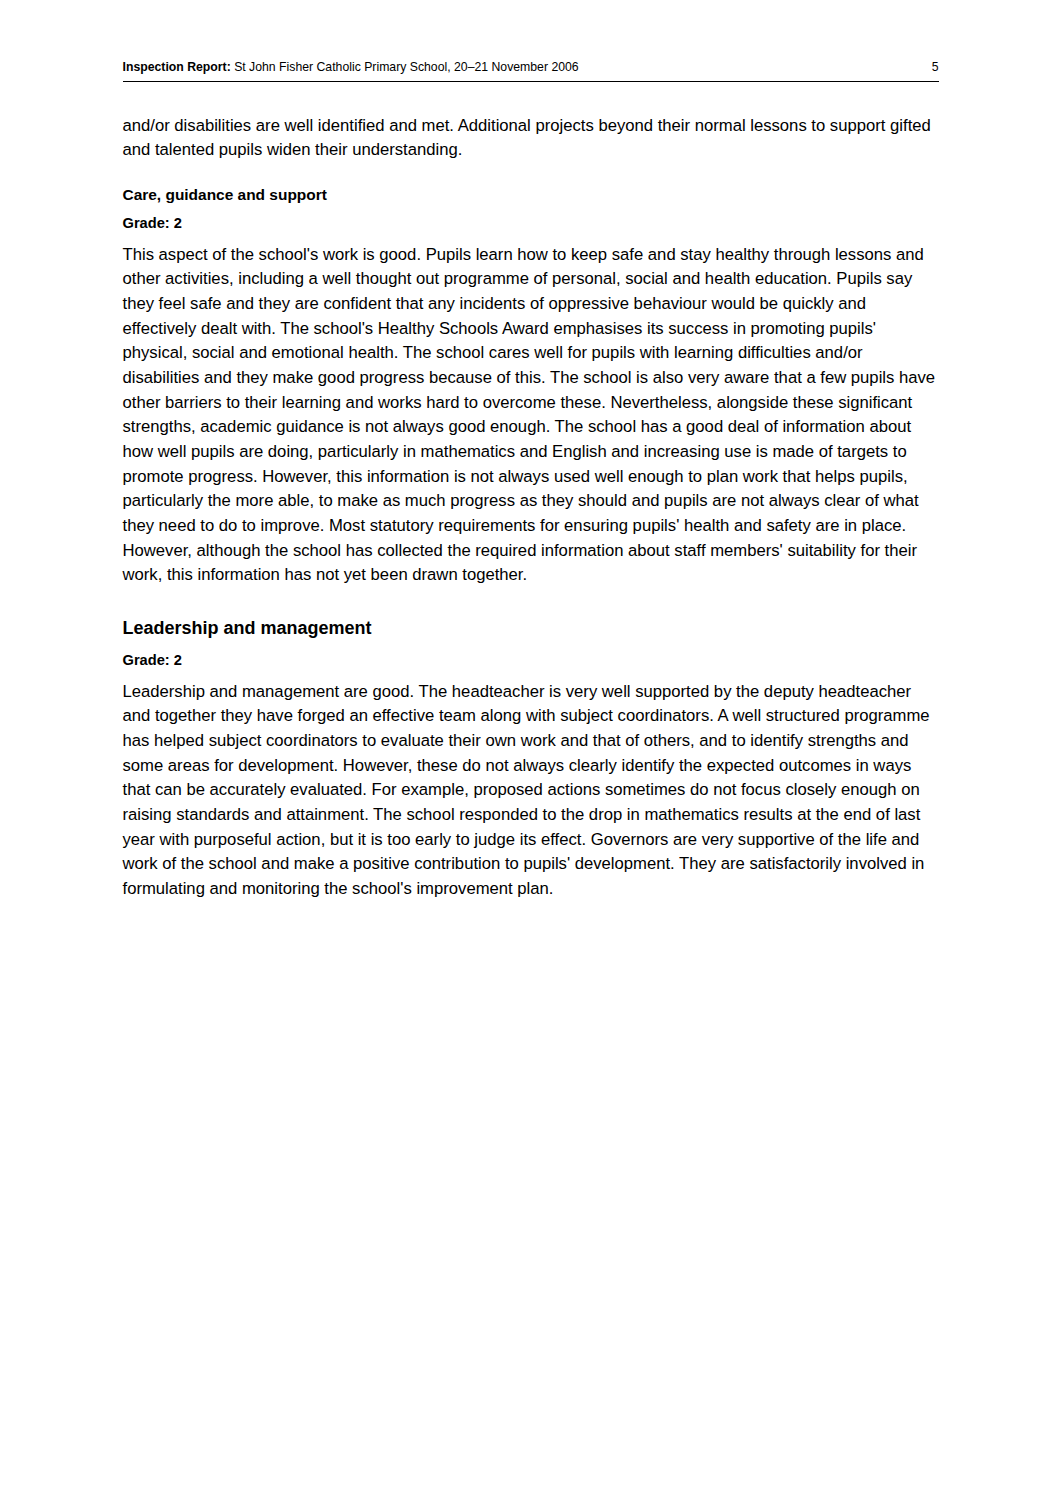Inspection Report: St John Fisher Catholic Primary School, 20–21 November 2006 5
and/or disabilities are well identified and met. Additional projects beyond their normal lessons to support gifted and talented pupils widen their understanding.
Care, guidance and support
Grade: 2
This aspect of the school's work is good. Pupils learn how to keep safe and stay healthy through lessons and other activities, including a well thought out programme of personal, social and health education. Pupils say they feel safe and they are confident that any incidents of oppressive behaviour would be quickly and effectively dealt with. The school's Healthy Schools Award emphasises its success in promoting pupils' physical, social and emotional health. The school cares well for pupils with learning difficulties and/or disabilities and they make good progress because of this. The school is also very aware that a few pupils have other barriers to their learning and works hard to overcome these. Nevertheless, alongside these significant strengths, academic guidance is not always good enough. The school has a good deal of information about how well pupils are doing, particularly in mathematics and English and increasing use is made of targets to promote progress. However, this information is not always used well enough to plan work that helps pupils, particularly the more able, to make as much progress as they should and pupils are not always clear of what they need to do to improve. Most statutory requirements for ensuring pupils' health and safety are in place. However, although the school has collected the required information about staff members' suitability for their work, this information has not yet been drawn together.
Leadership and management
Grade: 2
Leadership and management are good. The headteacher is very well supported by the deputy headteacher and together they have forged an effective team along with subject coordinators. A well structured programme has helped subject coordinators to evaluate their own work and that of others, and to identify strengths and some areas for development. However, these do not always clearly identify the expected outcomes in ways that can be accurately evaluated. For example, proposed actions sometimes do not focus closely enough on raising standards and attainment. The school responded to the drop in mathematics results at the end of last year with purposeful action, but it is too early to judge its effect. Governors are very supportive of the life and work of the school and make a positive contribution to pupils' development. They are satisfactorily involved in formulating and monitoring the school's improvement plan.